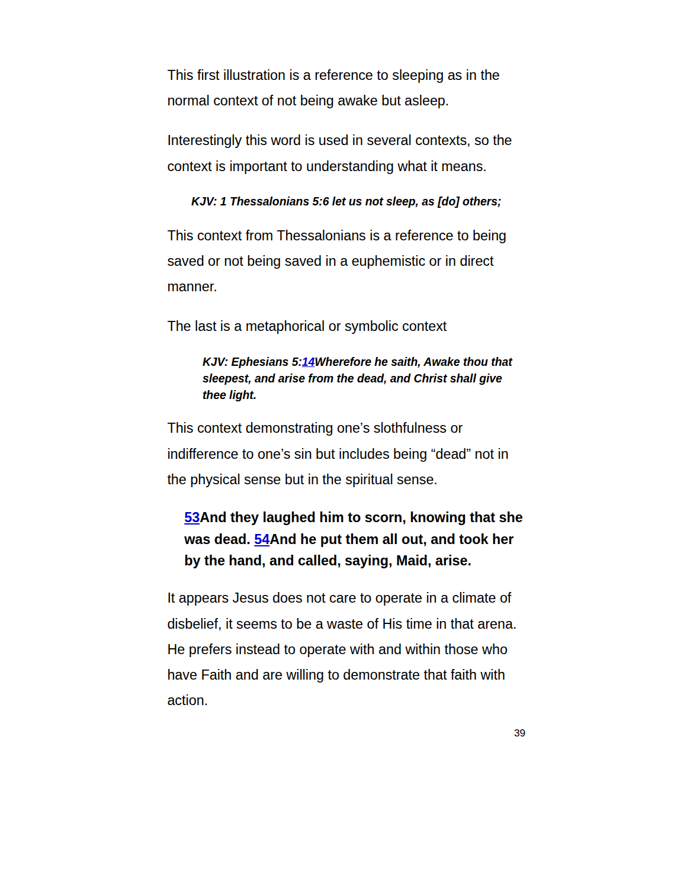This first illustration is a reference to sleeping as in the normal context of not being awake but asleep.
Interestingly this word is used in several contexts, so the context is important to understanding what it means.
KJV: 1 Thessalonians 5:6 let us not sleep, as [do] others;
This context from Thessalonians is a reference to being saved or not being saved in a euphemistic or in direct manner.
The last is a metaphorical or symbolic context
KJV: Ephesians 5:14 Wherefore he saith, Awake thou that sleepest, and arise from the dead, and Christ shall give thee light.
This context demonstrating one’s slothfulness or indifference to one’s sin but includes being “dead” not in the physical sense but in the spiritual sense.
53 And they laughed him to scorn, knowing that she was dead. 54 And he put them all out, and took her by the hand, and called, saying, Maid, arise.
It appears Jesus does not care to operate in a climate of disbelief, it seems to be a waste of His time in that arena. He prefers instead to operate with and within those who have Faith and are willing to demonstrate that faith with action.
39